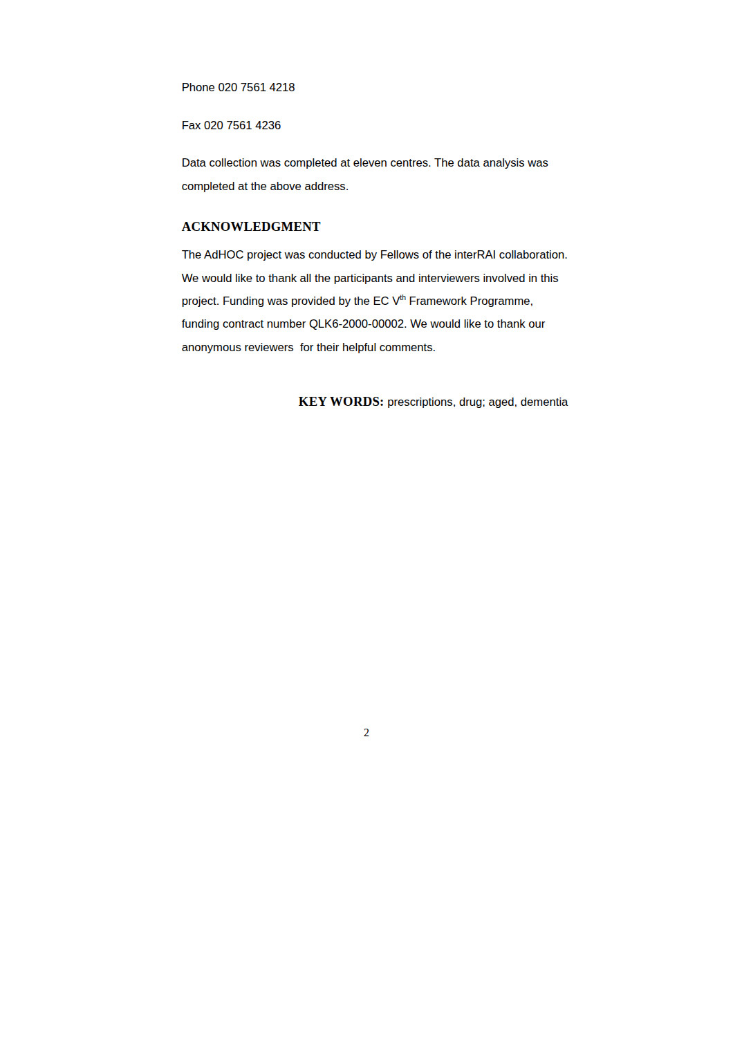Phone 020 7561 4218
Fax 020 7561 4236
Data collection was completed at eleven centres. The data analysis was completed at the above address.
ACKNOWLEDGMENT
The AdHOC project was conducted by Fellows of the interRAI collaboration. We would like to thank all the participants and interviewers involved in this project. Funding was provided by the EC Vth Framework Programme, funding contract number QLK6-2000-00002. We would like to thank our anonymous reviewers for their helpful comments.
KEY WORDS: prescriptions, drug; aged, dementia
2